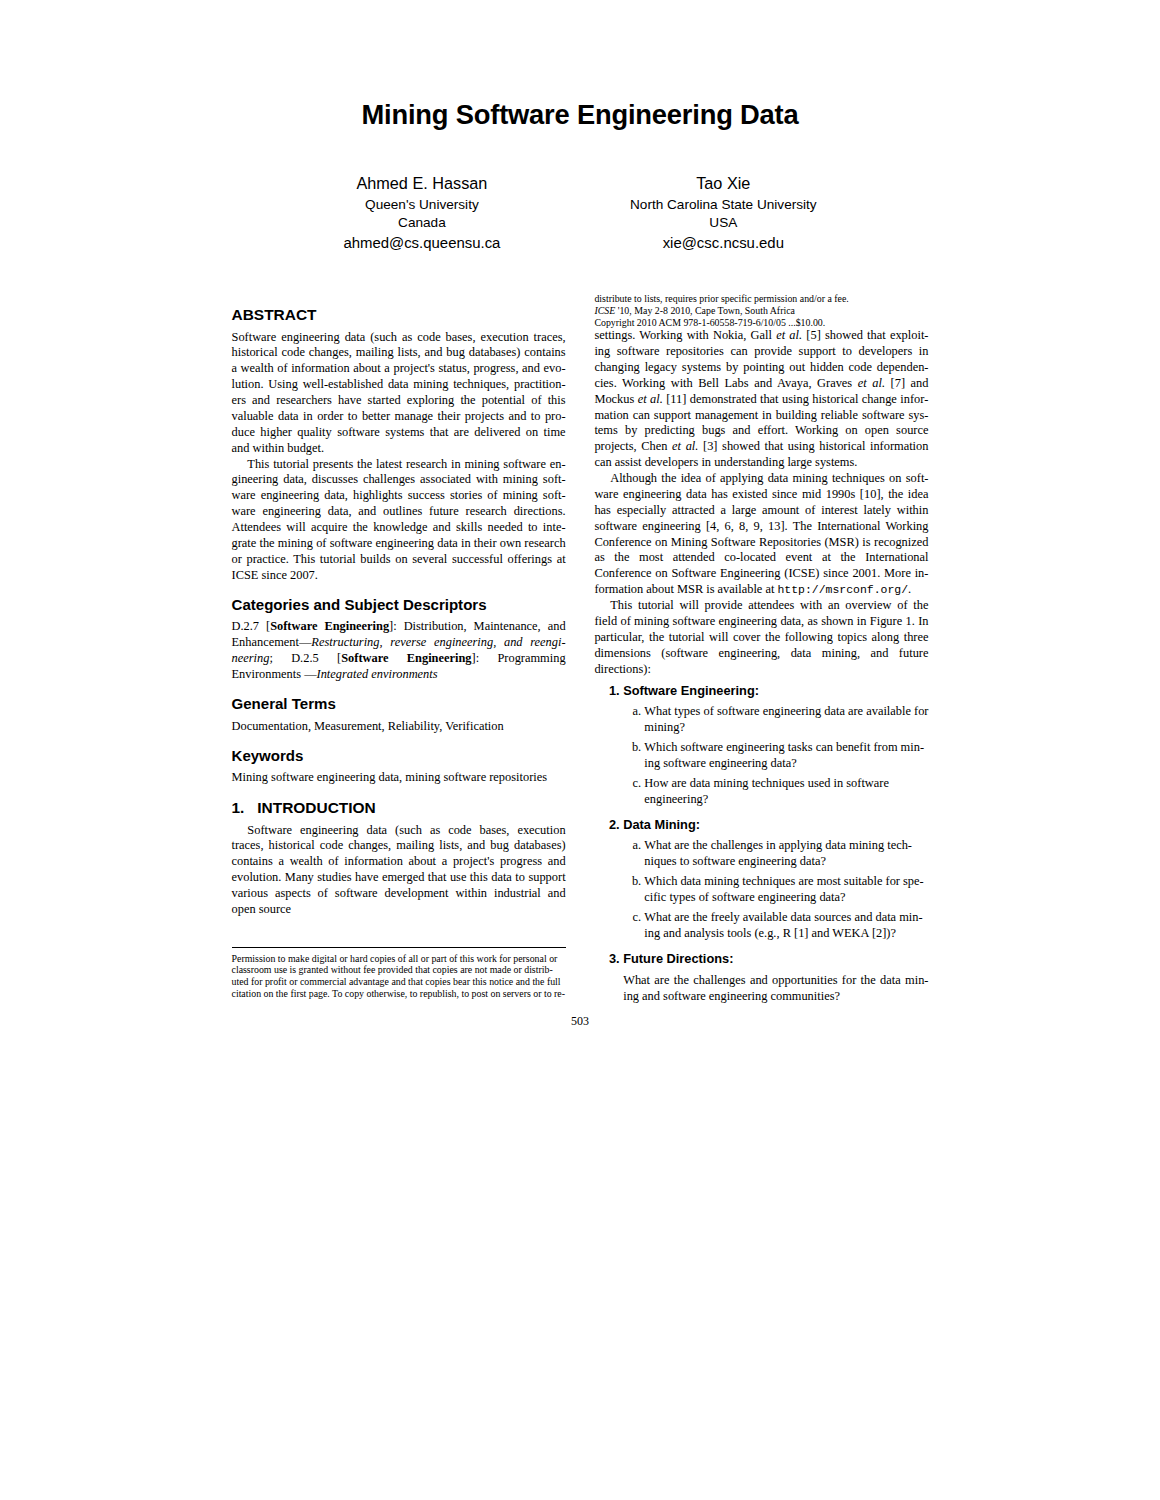Mining Software Engineering Data
Ahmed E. Hassan
Queen's University
Canada
ahmed@cs.queensu.ca
Tao Xie
North Carolina State University
USA
xie@csc.ncsu.edu
ABSTRACT
Software engineering data (such as code bases, execution traces, historical code changes, mailing lists, and bug databases) contains a wealth of information about a project's status, progress, and evolution. Using well-established data mining techniques, practitioners and researchers have started exploring the potential of this valuable data in order to better manage their projects and to produce higher quality software systems that are delivered on time and within budget.
This tutorial presents the latest research in mining software engineering data, discusses challenges associated with mining software engineering data, highlights success stories of mining software engineering data, and outlines future research directions. Attendees will acquire the knowledge and skills needed to integrate the mining of software engineering data in their own research or practice. This tutorial builds on several successful offerings at ICSE since 2007.
Categories and Subject Descriptors
D.2.7 [Software Engineering]: Distribution, Maintenance, and Enhancement—Restructuring, reverse engineering, and reengineering; D.2.5 [Software Engineering]: Programming Environments —Integrated environments
General Terms
Documentation, Measurement, Reliability, Verification
Keywords
Mining software engineering data, mining software repositories
1. INTRODUCTION
Software engineering data (such as code bases, execution traces, historical code changes, mailing lists, and bug databases) contains a wealth of information about a project's progress and evolution. Many studies have emerged that use this data to support various aspects of software development within industrial and open source
Permission to make digital or hard copies of all or part of this work for personal or classroom use is granted without fee provided that copies are not made or distributed for profit or commercial advantage and that copies bear this notice and the full citation on the first page. To copy otherwise, to republish, to post on servers or to redistribute to lists, requires prior specific permission and/or a fee.
ICSE '10, May 2-8 2010, Cape Town, South Africa
Copyright 2010 ACM 978-1-60558-719-6/10/05 ...$10.00.
settings. Working with Nokia, Gall et al. [5] showed that exploiting software repositories can provide support to developers in changing legacy systems by pointing out hidden code dependencies. Working with Bell Labs and Avaya, Graves et al. [7] and Mockus et al. [11] demonstrated that using historical change information can support management in building reliable software systems by predicting bugs and effort. Working on open source projects, Chen et al. [3] showed that using historical information can assist developers in understanding large systems.
Although the idea of applying data mining techniques on software engineering data has existed since mid 1990s [10], the idea has especially attracted a large amount of interest lately within software engineering [4, 6, 8, 9, 13]. The International Working Conference on Mining Software Repositories (MSR) is recognized as the most attended co-located event at the International Conference on Software Engineering (ICSE) since 2001. More information about MSR is available at http://msrconf.org/.
This tutorial will provide attendees with an overview of the field of mining software engineering data, as shown in Figure 1. In particular, the tutorial will cover the following topics along three dimensions (software engineering, data mining, and future directions):
Software Engineering:
What types of software engineering data are available for mining?
Which software engineering tasks can benefit from mining software engineering data?
How are data mining techniques used in software engineering?
Data Mining:
What are the challenges in applying data mining techniques to software engineering data?
Which data mining techniques are most suitable for specific types of software engineering data?
What are the freely available data sources and data mining and analysis tools (e.g., R [1] and WEKA [2])?
Future Directions:
What are the challenges and opportunities for the data mining and software engineering communities?
503